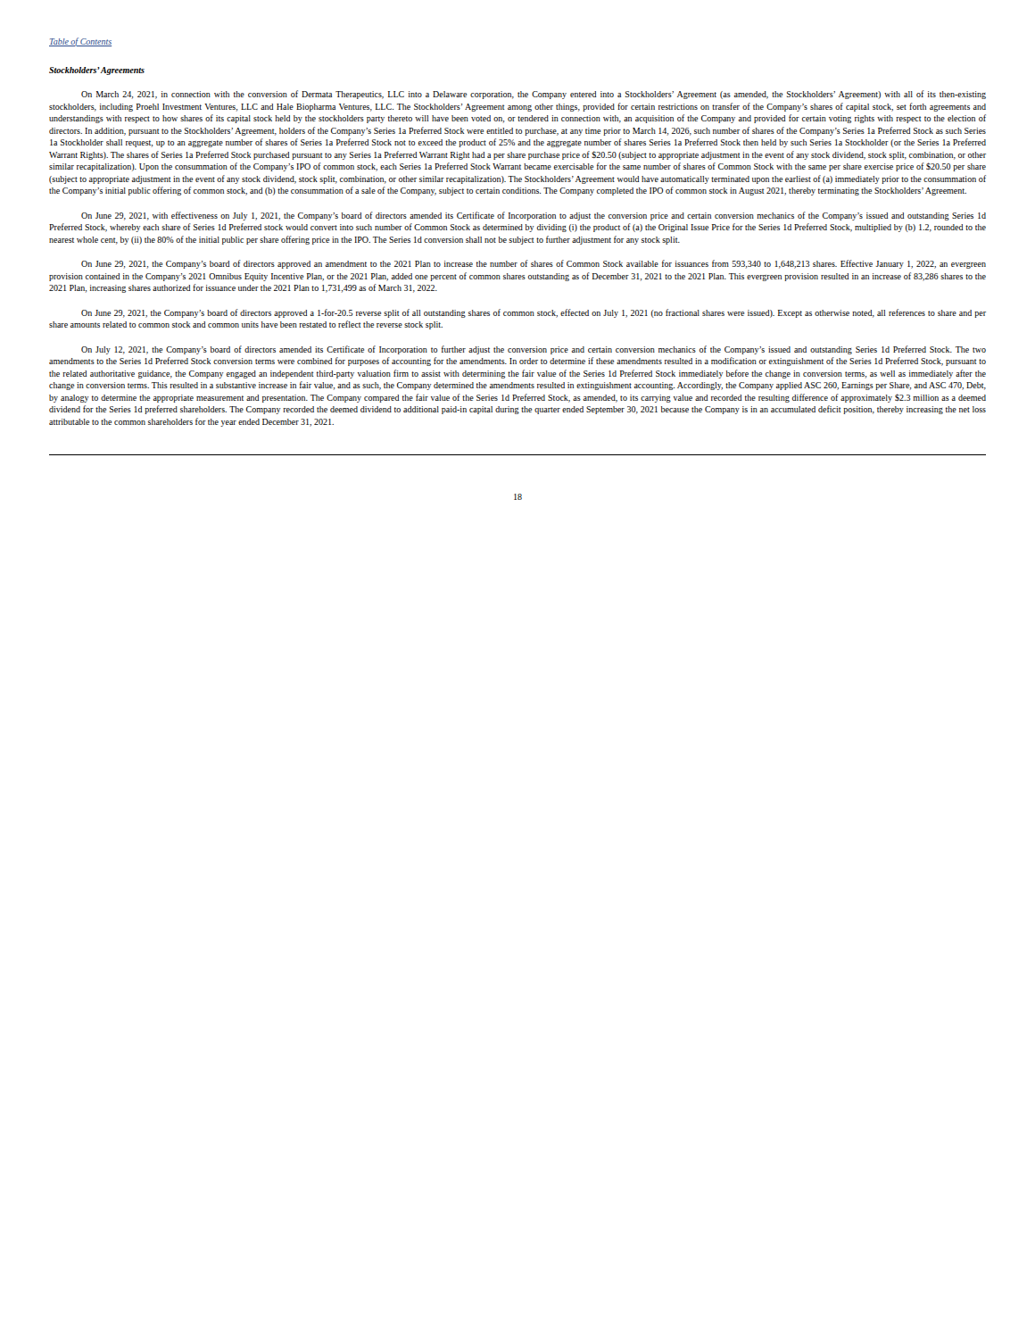Table of Contents
Stockholders’ Agreements
On March 24, 2021, in connection with the conversion of Dermata Therapeutics, LLC into a Delaware corporation, the Company entered into a Stockholders’ Agreement (as amended, the Stockholders’ Agreement) with all of its then-existing stockholders, including Proehl Investment Ventures, LLC and Hale Biopharma Ventures, LLC. The Stockholders’ Agreement among other things, provided for certain restrictions on transfer of the Company’s shares of capital stock, set forth agreements and understandings with respect to how shares of its capital stock held by the stockholders party thereto will have been voted on, or tendered in connection with, an acquisition of the Company and provided for certain voting rights with respect to the election of directors. In addition, pursuant to the Stockholders’ Agreement, holders of the Company’s Series 1a Preferred Stock were entitled to purchase, at any time prior to March 14, 2026, such number of shares of the Company’s Series 1a Preferred Stock as such Series 1a Stockholder shall request, up to an aggregate number of shares of Series 1a Preferred Stock not to exceed the product of 25% and the aggregate number of shares Series 1a Preferred Stock then held by such Series 1a Stockholder (or the Series 1a Preferred Warrant Rights). The shares of Series 1a Preferred Stock purchased pursuant to any Series 1a Preferred Warrant Right had a per share purchase price of $20.50 (subject to appropriate adjustment in the event of any stock dividend, stock split, combination, or other similar recapitalization). Upon the consummation of the Company’s IPO of common stock, each Series 1a Preferred Stock Warrant became exercisable for the same number of shares of Common Stock with the same per share exercise price of $20.50 per share (subject to appropriate adjustment in the event of any stock dividend, stock split, combination, or other similar recapitalization). The Stockholders’ Agreement would have automatically terminated upon the earliest of (a) immediately prior to the consummation of the Company’s initial public offering of common stock, and (b) the consummation of a sale of the Company, subject to certain conditions. The Company completed the IPO of common stock in August 2021, thereby terminating the Stockholders’ Agreement.
On June 29, 2021, with effectiveness on July 1, 2021, the Company’s board of directors amended its Certificate of Incorporation to adjust the conversion price and certain conversion mechanics of the Company’s issued and outstanding Series 1d Preferred Stock, whereby each share of Series 1d Preferred stock would convert into such number of Common Stock as determined by dividing (i) the product of (a) the Original Issue Price for the Series 1d Preferred Stock, multiplied by (b) 1.2, rounded to the nearest whole cent, by (ii) the 80% of the initial public per share offering price in the IPO. The Series 1d conversion shall not be subject to further adjustment for any stock split.
On June 29, 2021, the Company’s board of directors approved an amendment to the 2021 Plan to increase the number of shares of Common Stock available for issuances from 593,340 to 1,648,213 shares. Effective January 1, 2022, an evergreen provision contained in the Company’s 2021 Omnibus Equity Incentive Plan, or the 2021 Plan, added one percent of common shares outstanding as of December 31, 2021 to the 2021 Plan. This evergreen provision resulted in an increase of 83,286 shares to the 2021 Plan, increasing shares authorized for issuance under the 2021 Plan to 1,731,499 as of March 31, 2022.
On June 29, 2021, the Company’s board of directors approved a 1-for-20.5 reverse split of all outstanding shares of common stock, effected on July 1, 2021 (no fractional shares were issued). Except as otherwise noted, all references to share and per share amounts related to common stock and common units have been restated to reflect the reverse stock split.
On July 12, 2021, the Company’s board of directors amended its Certificate of Incorporation to further adjust the conversion price and certain conversion mechanics of the Company’s issued and outstanding Series 1d Preferred Stock. The two amendments to the Series 1d Preferred Stock conversion terms were combined for purposes of accounting for the amendments. In order to determine if these amendments resulted in a modification or extinguishment of the Series 1d Preferred Stock, pursuant to the related authoritative guidance, the Company engaged an independent third-party valuation firm to assist with determining the fair value of the Series 1d Preferred Stock immediately before the change in conversion terms, as well as immediately after the change in conversion terms. This resulted in a substantive increase in fair value, and as such, the Company determined the amendments resulted in extinguishment accounting. Accordingly, the Company applied ASC 260, Earnings per Share, and ASC 470, Debt, by analogy to determine the appropriate measurement and presentation. The Company compared the fair value of the Series 1d Preferred Stock, as amended, to its carrying value and recorded the resulting difference of approximately $2.3 million as a deemed dividend for the Series 1d preferred shareholders. The Company recorded the deemed dividend to additional paid-in capital during the quarter ended September 30, 2021 because the Company is in an accumulated deficit position, thereby increasing the net loss attributable to the common shareholders for the year ended December 31, 2021.
18